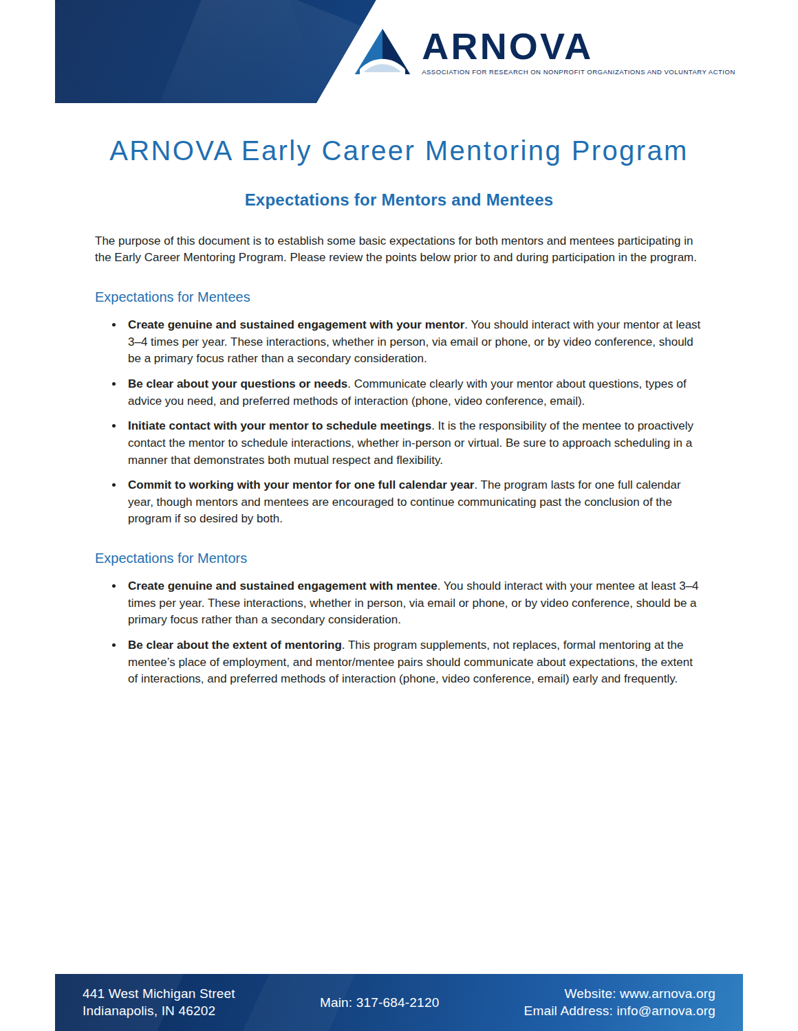ARNOVA ASSOCIATION FOR RESEARCH ON NONPROFIT ORGANIZATIONS AND VOLUNTARY ACTION
ARNOVA Early Career Mentoring Program
Expectations for Mentors and Mentees
The purpose of this document is to establish some basic expectations for both mentors and mentees participating in the Early Career Mentoring Program. Please review the points below prior to and during participation in the program.
Expectations for Mentees
Create genuine and sustained engagement with your mentor. You should interact with your mentor at least 3–4 times per year. These interactions, whether in person, via email or phone, or by video conference, should be a primary focus rather than a secondary consideration.
Be clear about your questions or needs. Communicate clearly with your mentor about questions, types of advice you need, and preferred methods of interaction (phone, video conference, email).
Initiate contact with your mentor to schedule meetings. It is the responsibility of the mentee to proactively contact the mentor to schedule interactions, whether in-person or virtual. Be sure to approach scheduling in a manner that demonstrates both mutual respect and flexibility.
Commit to working with your mentor for one full calendar year. The program lasts for one full calendar year, though mentors and mentees are encouraged to continue communicating past the conclusion of the program if so desired by both.
Expectations for Mentors
Create genuine and sustained engagement with mentee. You should interact with your mentee at least 3–4 times per year. These interactions, whether in person, via email or phone, or by video conference, should be a primary focus rather than a secondary consideration.
Be clear about the extent of mentoring. This program supplements, not replaces, formal mentoring at the mentee’s place of employment, and mentor/mentee pairs should communicate about expectations, the extent of interactions, and preferred methods of interaction (phone, video conference, email) early and frequently.
441 West Michigan Street
Indianapolis, IN 46202
Main: 317-684-2120
Website: www.arnova.org
Email Address: info@arnova.org